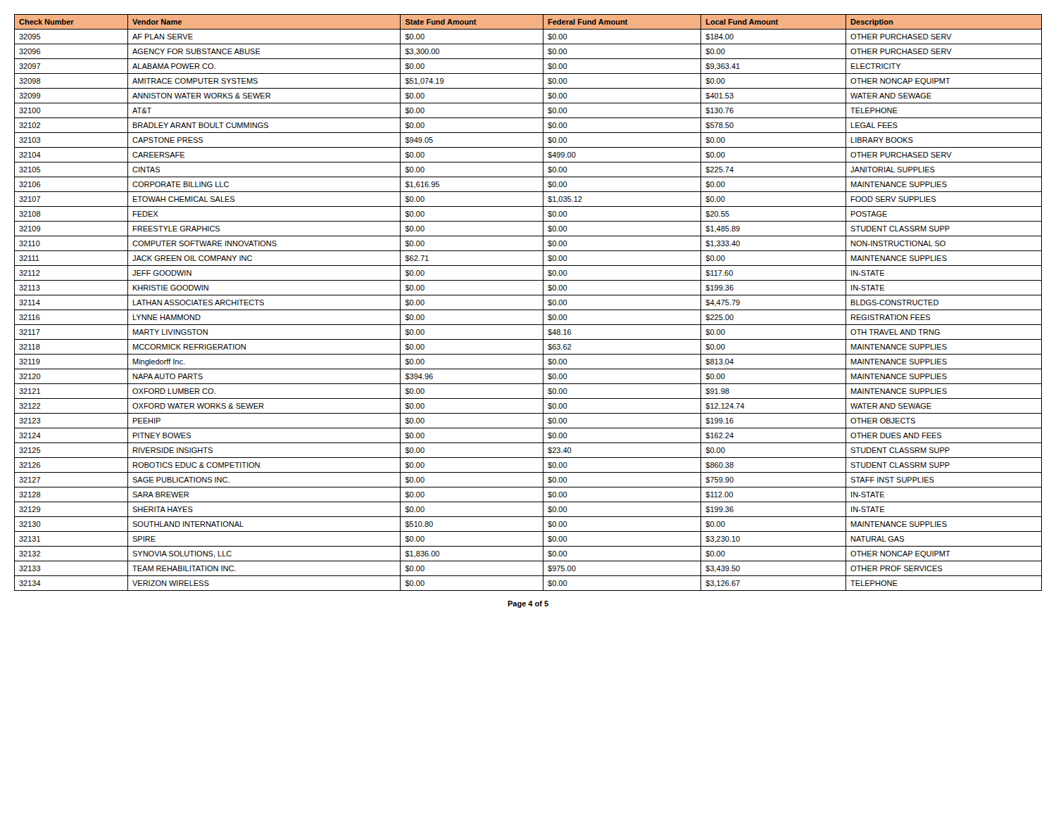| Check Number | Vendor Name | State Fund Amount | Federal Fund Amount | Local Fund Amount | Description |
| --- | --- | --- | --- | --- | --- |
| 32095 | AF PLAN SERVE | $0.00 | $0.00 | $184.00 | OTHER PURCHASED SERV |
| 32096 | AGENCY FOR SUBSTANCE ABUSE | $3,300.00 | $0.00 | $0.00 | OTHER PURCHASED SERV |
| 32097 | ALABAMA POWER CO. | $0.00 | $0.00 | $9,363.41 | ELECTRICITY |
| 32098 | AMITRACE COMPUTER SYSTEMS | $51,074.19 | $0.00 | $0.00 | OTHER NONCAP EQUIPMT |
| 32099 | ANNISTON WATER WORKS & SEWER | $0.00 | $0.00 | $401.53 | WATER AND SEWAGE |
| 32100 | AT&T | $0.00 | $0.00 | $130.76 | TELEPHONE |
| 32102 | BRADLEY ARANT BOULT CUMMINGS | $0.00 | $0.00 | $578.50 | LEGAL FEES |
| 32103 | CAPSTONE PRESS | $949.05 | $0.00 | $0.00 | LIBRARY BOOKS |
| 32104 | CAREERSAFE | $0.00 | $499.00 | $0.00 | OTHER PURCHASED SERV |
| 32105 | CINTAS | $0.00 | $0.00 | $225.74 | JANITORIAL SUPPLIES |
| 32106 | CORPORATE BILLING LLC | $1,616.95 | $0.00 | $0.00 | MAINTENANCE SUPPLIES |
| 32107 | ETOWAH CHEMICAL SALES | $0.00 | $1,035.12 | $0.00 | FOOD SERV SUPPLIES |
| 32108 | FEDEX | $0.00 | $0.00 | $20.55 | POSTAGE |
| 32109 | FREESTYLE GRAPHICS | $0.00 | $0.00 | $1,485.89 | STUDENT CLASSRM SUPP |
| 32110 | COMPUTER SOFTWARE INNOVATIONS | $0.00 | $0.00 | $1,333.40 | NON-INSTRUCTIONAL SO |
| 32111 | JACK GREEN OIL COMPANY INC | $62.71 | $0.00 | $0.00 | MAINTENANCE SUPPLIES |
| 32112 | JEFF GOODWIN | $0.00 | $0.00 | $117.60 | IN-STATE |
| 32113 | KHRISTIE GOODWIN | $0.00 | $0.00 | $199.36 | IN-STATE |
| 32114 | LATHAN ASSOCIATES ARCHITECTS | $0.00 | $0.00 | $4,475.79 | BLDGS-CONSTRUCTED |
| 32116 | LYNNE HAMMOND | $0.00 | $0.00 | $225.00 | REGISTRATION FEES |
| 32117 | MARTY LIVINGSTON | $0.00 | $48.16 | $0.00 | OTH TRAVEL AND TRNG |
| 32118 | MCCORMICK REFRIGERATION | $0.00 | $63.62 | $0.00 | MAINTENANCE SUPPLIES |
| 32119 | Mingledorff Inc. | $0.00 | $0.00 | $813.04 | MAINTENANCE SUPPLIES |
| 32120 | NAPA AUTO PARTS | $394.96 | $0.00 | $0.00 | MAINTENANCE SUPPLIES |
| 32121 | OXFORD LUMBER CO. | $0.00 | $0.00 | $91.98 | MAINTENANCE SUPPLIES |
| 32122 | OXFORD WATER WORKS & SEWER | $0.00 | $0.00 | $12,124.74 | WATER AND SEWAGE |
| 32123 | PEEHIP | $0.00 | $0.00 | $199.16 | OTHER OBJECTS |
| 32124 | PITNEY BOWES | $0.00 | $0.00 | $162.24 | OTHER DUES AND FEES |
| 32125 | RIVERSIDE INSIGHTS | $0.00 | $23.40 | $0.00 | STUDENT CLASSRM SUPP |
| 32126 | ROBOTICS EDUC & COMPETITION | $0.00 | $0.00 | $860.38 | STUDENT CLASSRM SUPP |
| 32127 | SAGE PUBLICATIONS INC. | $0.00 | $0.00 | $759.90 | STAFF INST SUPPLIES |
| 32128 | SARA BREWER | $0.00 | $0.00 | $112.00 | IN-STATE |
| 32129 | SHERITA HAYES | $0.00 | $0.00 | $199.36 | IN-STATE |
| 32130 | SOUTHLAND INTERNATIONAL | $510.80 | $0.00 | $0.00 | MAINTENANCE SUPPLIES |
| 32131 | SPIRE | $0.00 | $0.00 | $3,230.10 | NATURAL GAS |
| 32132 | SYNOVIA SOLUTIONS, LLC | $1,836.00 | $0.00 | $0.00 | OTHER NONCAP EQUIPMT |
| 32133 | TEAM REHABILITATION INC. | $0.00 | $975.00 | $3,439.50 | OTHER PROF SERVICES |
| 32134 | VERIZON WIRELESS | $0.00 | $0.00 | $3,126.67 | TELEPHONE |
Page 4 of 5